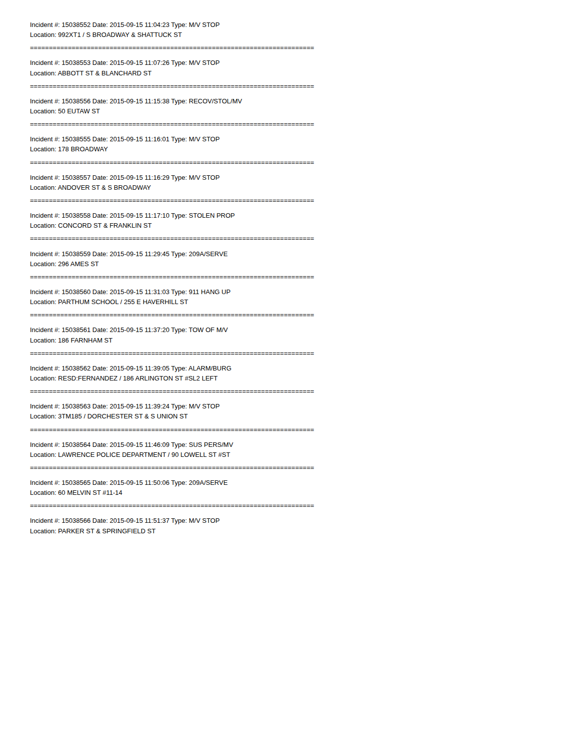Incident #: 15038552 Date: 2015-09-15 11:04:23 Type: M/V STOP
Location: 992XT1 / S BROADWAY & SHATTUCK ST
===========================================================================
Incident #: 15038553 Date: 2015-09-15 11:07:26 Type: M/V STOP
Location: ABBOTT ST & BLANCHARD ST
===========================================================================
Incident #: 15038556 Date: 2015-09-15 11:15:38 Type: RECOV/STOL/MV
Location: 50 EUTAW ST
===========================================================================
Incident #: 15038555 Date: 2015-09-15 11:16:01 Type: M/V STOP
Location: 178 BROADWAY
===========================================================================
Incident #: 15038557 Date: 2015-09-15 11:16:29 Type: M/V STOP
Location: ANDOVER ST & S BROADWAY
===========================================================================
Incident #: 15038558 Date: 2015-09-15 11:17:10 Type: STOLEN PROP
Location: CONCORD ST & FRANKLIN ST
===========================================================================
Incident #: 15038559 Date: 2015-09-15 11:29:45 Type: 209A/SERVE
Location: 296 AMES ST
===========================================================================
Incident #: 15038560 Date: 2015-09-15 11:31:03 Type: 911 HANG UP
Location: PARTHUM SCHOOL / 255 E HAVERHILL ST
===========================================================================
Incident #: 15038561 Date: 2015-09-15 11:37:20 Type: TOW OF M/V
Location: 186 FARNHAM ST
===========================================================================
Incident #: 15038562 Date: 2015-09-15 11:39:05 Type: ALARM/BURG
Location: RESD:FERNANDEZ / 186 ARLINGTON ST #SL2 LEFT
===========================================================================
Incident #: 15038563 Date: 2015-09-15 11:39:24 Type: M/V STOP
Location: 3TM185 / DORCHESTER ST & S UNION ST
===========================================================================
Incident #: 15038564 Date: 2015-09-15 11:46:09 Type: SUS PERS/MV
Location: LAWRENCE POLICE DEPARTMENT / 90 LOWELL ST #ST
===========================================================================
Incident #: 15038565 Date: 2015-09-15 11:50:06 Type: 209A/SERVE
Location: 60 MELVIN ST #11-14
===========================================================================
Incident #: 15038566 Date: 2015-09-15 11:51:37 Type: M/V STOP
Location: PARKER ST & SPRINGFIELD ST